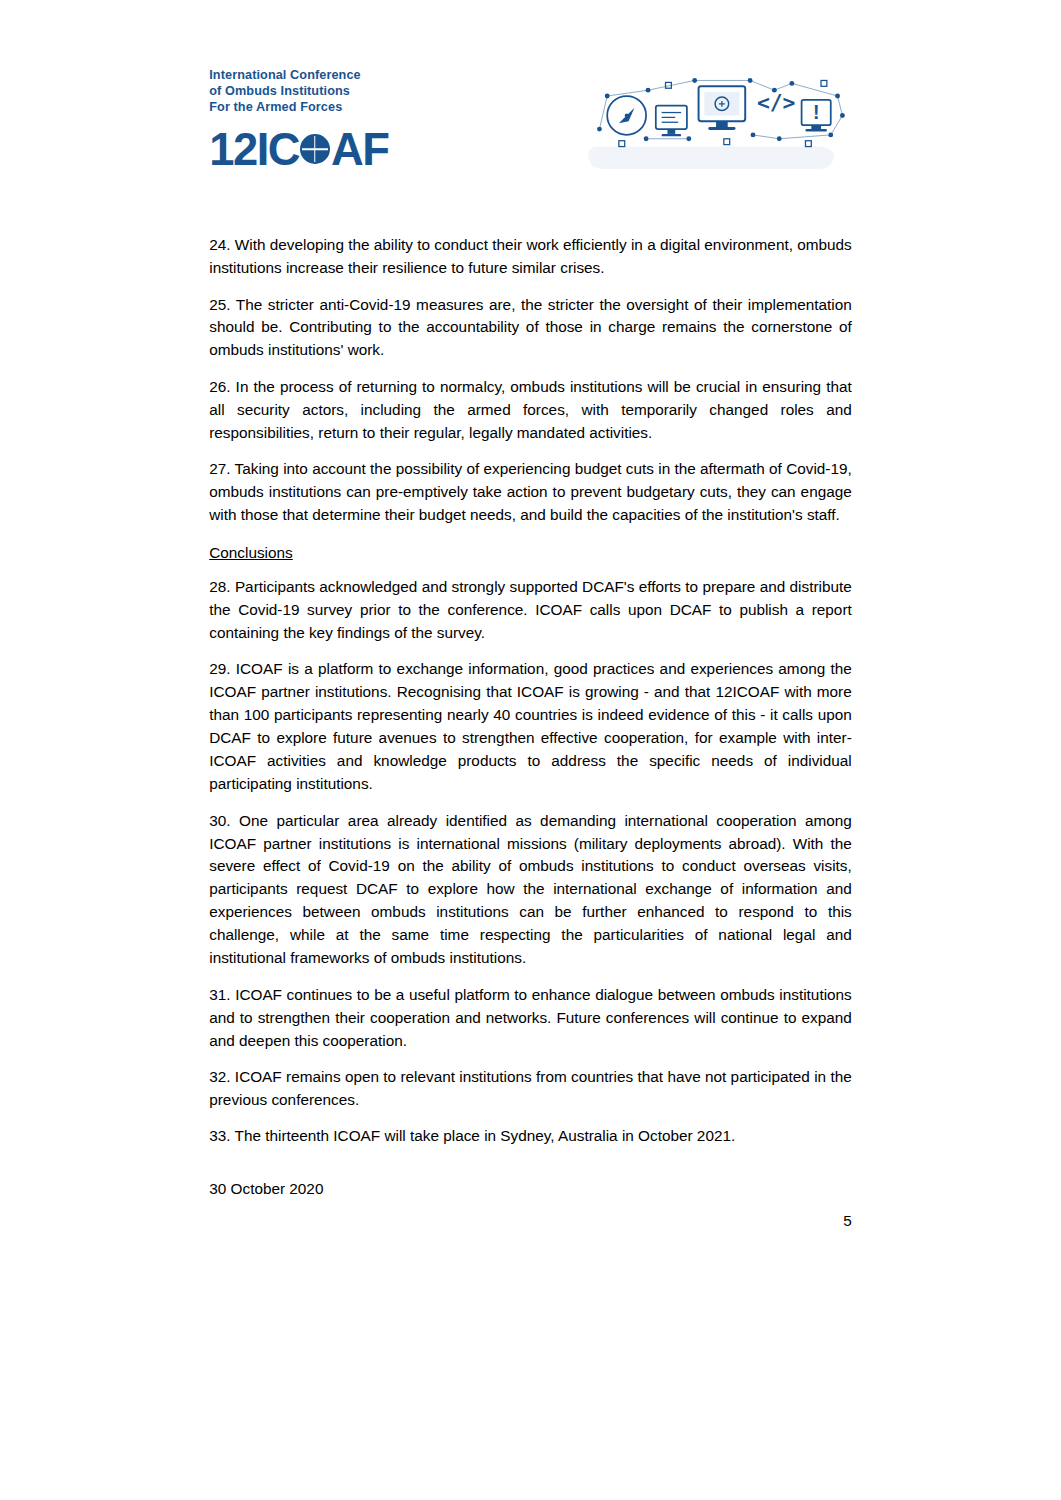International Conference
of Ombuds Institutions
For the Armed Forces
12IC AF
</> !
24. With developing the ability to conduct their work efficiently in a digital environment, ombuds institutions increase their resilience to future similar crises.
25. The stricter anti-Covid-19 measures are, the stricter the oversight of their implementation should be. Contributing to the accountability of those in charge remains the cornerstone of ombuds institutions' work.
26. In the process of returning to normalcy, ombuds institutions will be crucial in ensuring that all security actors, including the armed forces, with temporarily changed roles and responsibilities, return to their regular, legally mandated activities.
27. Taking into account the possibility of experiencing budget cuts in the aftermath of Covid-19, ombuds institutions can pre-emptively take action to prevent budgetary cuts, they can engage with those that determine their budget needs, and build the capacities of the institution's staff.
Conclusions
28. Participants acknowledged and strongly supported DCAF's efforts to prepare and distribute the Covid-19 survey prior to the conference. ICOAF calls upon DCAF to publish a report containing the key findings of the survey.
29. ICOAF is a platform to exchange information, good practices and experiences among the ICOAF partner institutions. Recognising that ICOAF is growing - and that 12ICOAF with more than 100 participants representing nearly 40 countries is indeed evidence of this - it calls upon DCAF to explore future avenues to strengthen effective cooperation, for example with inter-ICOAF activities and knowledge products to address the specific needs of individual participating institutions.
30. One particular area already identified as demanding international cooperation among ICOAF partner institutions is international missions (military deployments abroad). With the severe effect of Covid-19 on the ability of ombuds institutions to conduct overseas visits, participants request DCAF to explore how the international exchange of information and experiences between ombuds institutions can be further enhanced to respond to this challenge, while at the same time respecting the particularities of national legal and institutional frameworks of ombuds institutions.
31. ICOAF continues to be a useful platform to enhance dialogue between ombuds institutions and to strengthen their cooperation and networks. Future conferences will continue to expand and deepen this cooperation.
32. ICOAF remains open to relevant institutions from countries that have not participated in the previous conferences.
33. The thirteenth ICOAF will take place in Sydney, Australia in October 2021.
30 October 2020
5